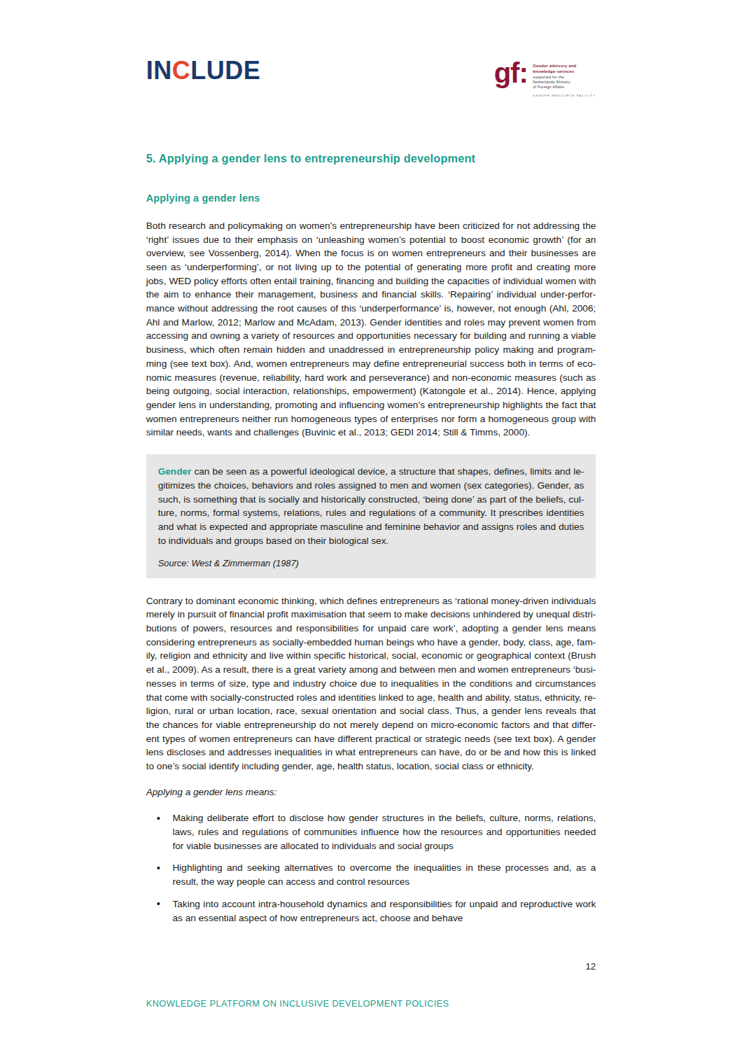INCLUDE
gf: Gender advisory and
knowledge services
supported for the
Netherlands Ministry
of Foreign Affairs
GENDER RESOURCE FACILITY
5. Applying a gender lens to entrepreneurship development
Applying a gender lens
Both research and policymaking on women’s entrepreneurship have been criticized for not addressing the ‘right’ issues due to their emphasis on ‘unleashing women’s potential to boost economic growth’ (for an overview, see Vossenberg, 2014). When the focus is on women entrepreneurs and their businesses are seen as ‘underperforming’, or not living up to the potential of generating more profit and creating more jobs, WED policy efforts often entail training, financing and building the capacities of individual women with the aim to enhance their management, business and financial skills. ‘Repairing’ individual under-performance without addressing the root causes of this ‘underperformance’ is, however, not enough (Ahl, 2006; Ahl and Marlow, 2012; Marlow and McAdam, 2013). Gender identities and roles may prevent women from accessing and owning a variety of resources and opportunities necessary for building and running a viable business, which often remain hidden and unaddressed in entrepreneurship policy making and programming (see text box). And, women entrepreneurs may define entrepreneurial success both in terms of economic measures (revenue, reliability, hard work and perseverance) and non-economic measures (such as being outgoing, social interaction, relationships, empowerment) (Katongole et al., 2014). Hence, applying gender lens in understanding, promoting and influencing women’s entrepreneurship highlights the fact that women entrepreneurs neither run homogeneous types of enterprises nor form a homogeneous group with similar needs, wants and challenges (Buvinic et al., 2013; GEDI 2014; Still & Timms, 2000).
Gender can be seen as a powerful ideological device, a structure that shapes, defines, limits and legitimizes the choices, behaviors and roles assigned to men and women (sex categories). Gender, as such, is something that is socially and historically constructed, ‘being done’ as part of the beliefs, culture, norms, formal systems, relations, rules and regulations of a community. It prescribes identities and what is expected and appropriate masculine and feminine behavior and assigns roles and duties to individuals and groups based on their biological sex.
Source: West & Zimmerman (1987)
Contrary to dominant economic thinking, which defines entrepreneurs as ‘rational money-driven individuals merely in pursuit of financial profit maximisation that seem to make decisions unhindered by unequal distributions of powers, resources and responsibilities for unpaid care work’, adopting a gender lens means considering entrepreneurs as socially-embedded human beings who have a gender, body, class, age, family, religion and ethnicity and live within specific historical, social, economic or geographical context (Brush et al., 2009). As a result, there is a great variety among and between men and women entrepreneurs ‘businesses in terms of size, type and industry choice due to inequalities in the conditions and circumstances that come with socially-constructed roles and identities linked to age, health and ability, status, ethnicity, religion, rural or urban location, race, sexual orientation and social class. Thus, a gender lens reveals that the chances for viable entrepreneurship do not merely depend on micro-economic factors and that different types of women entrepreneurs can have different practical or strategic needs (see text box). A gender lens discloses and addresses inequalities in what entrepreneurs can have, do or be and how this is linked to one’s social identify including gender, age, health status, location, social class or ethnicity.
Applying a gender lens means:
Making deliberate effort to disclose how gender structures in the beliefs, culture, norms, relations, laws, rules and regulations of communities influence how the resources and opportunities needed for viable businesses are allocated to individuals and social groups
Highlighting and seeking alternatives to overcome the inequalities in these processes and, as a result, the way people can access and control resources
Taking into account intra-household dynamics and responsibilities for unpaid and reproductive work as an essential aspect of how entrepreneurs act, choose and behave
12
KNOWLEDGE PLATFORM ON INCLUSIVE DEVELOPMENT POLICIES